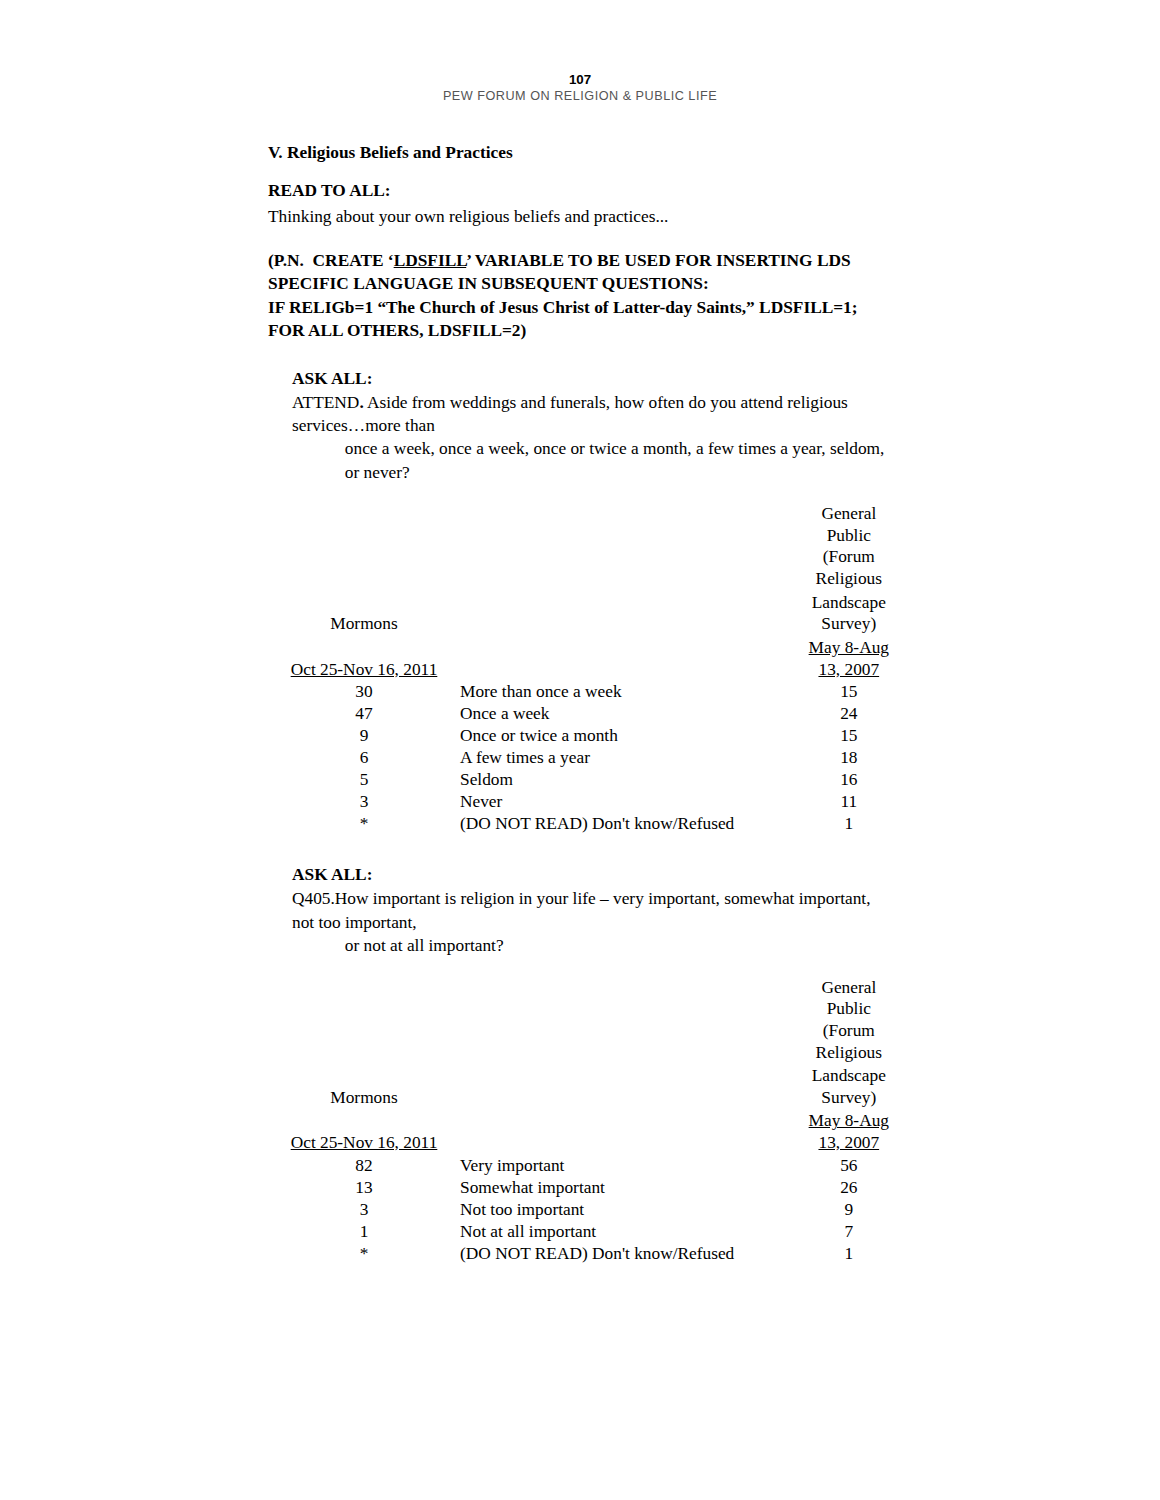107
PEW FORUM ON RELIGION & PUBLIC LIFE
V. Religious Beliefs and Practices
READ TO ALL:
Thinking about your own religious beliefs and practices...
(P.N. CREATE ‘LDSFILL’ VARIABLE TO BE USED FOR INSERTING LDS SPECIFIC LANGUAGE IN SUBSEQUENT QUESTIONS:
IF RELIGb=1 “The Church of Jesus Christ of Latter-day Saints,” LDSFILL=1; FOR ALL OTHERS, LDSFILL=2)
ASK ALL:
ATTEND. Aside from weddings and funerals, how often do you attend religious services…more than once a week, once a week, once or twice a month, a few times a year, seldom, or never?
| | | General Public (Forum Religious |
| Mormons | | Landscape Survey) |
| Oct 25-Nov 16, 2011 | | May 8-Aug 13, 2007 |
| 30 | More than once a week | 15 |
| 47 | Once a week | 24 |
| 9 | Once or twice a month | 15 |
| 6 | A few times a year | 18 |
| 5 | Seldom | 16 |
| 3 | Never | 11 |
| * | (DO NOT READ) Don't know/Refused | 1 |
ASK ALL:
Q405.How important is religion in your life – very important, somewhat important, not too important, or not at all important?
| | | General Public (Forum Religious |
| Mormons | | Landscape Survey) |
| Oct 25-Nov 16, 2011 | | May 8-Aug 13, 2007 |
| 82 | Very important | 56 |
| 13 | Somewhat important | 26 |
| 3 | Not too important | 9 |
| 1 | Not at all important | 7 |
| * | (DO NOT READ) Don't know/Refused | 1 |